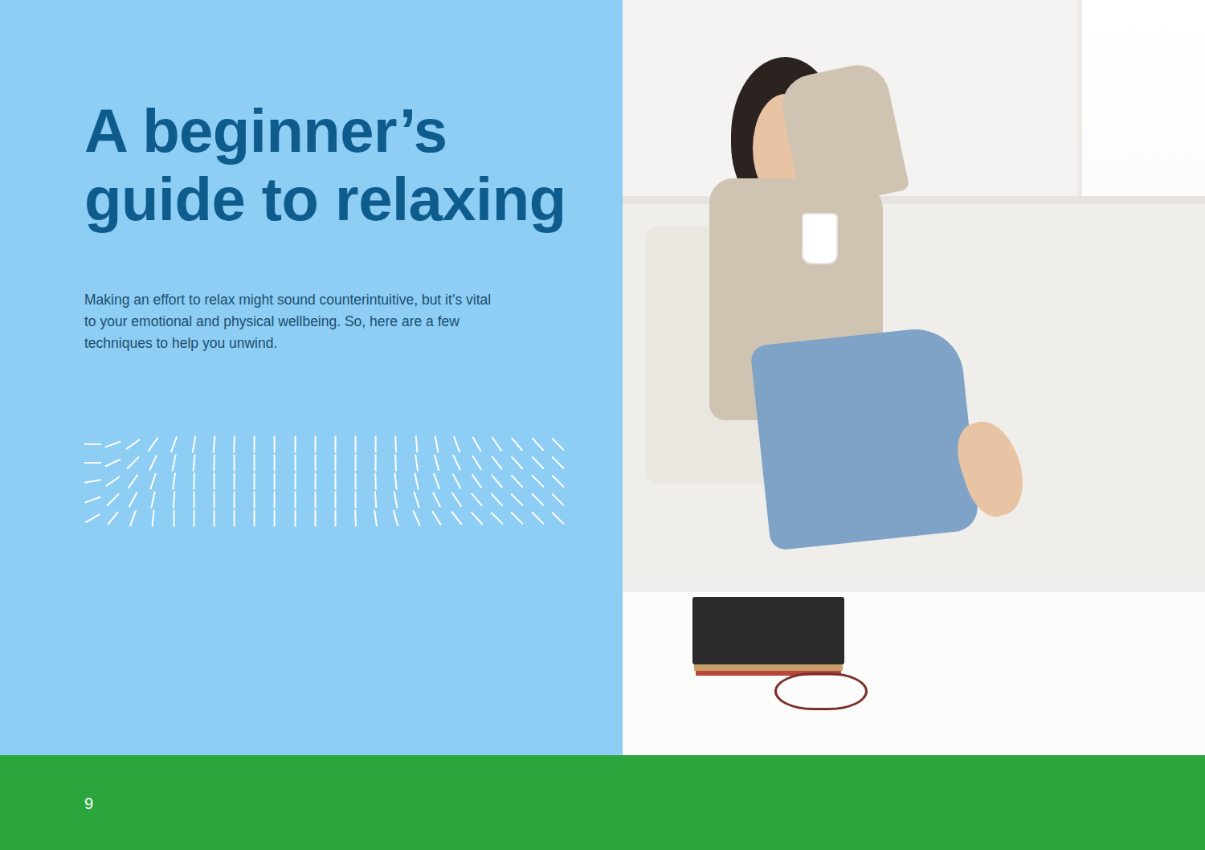A beginner’s guide to relaxing
Making an effort to relax might sound counterintuitive, but it’s vital to your emotional and physical wellbeing. So, here are a few techniques to help you unwind.
9